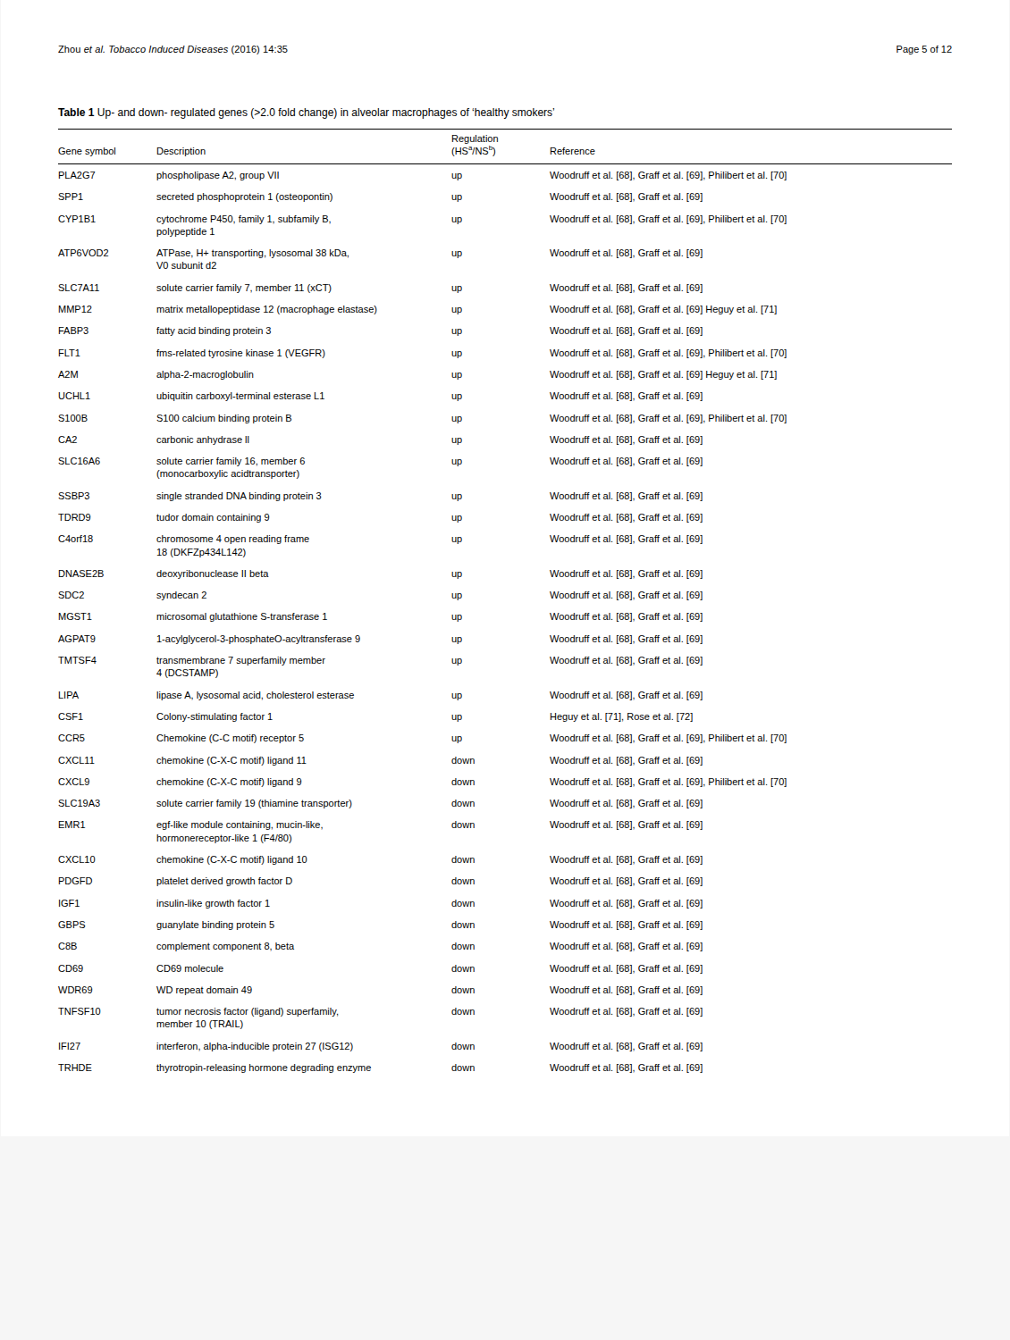Zhou et al. Tobacco Induced Diseases (2016) 14:35
Page 5 of 12
Table 1 Up- and down- regulated genes (>2.0 fold change) in alveolar macrophages of ‘healthy smokers’
| Gene symbol | Description | Regulation (HS a /NS b ) | Reference |
| --- | --- | --- | --- |
| PLA2G7 | phospholipase A2, group VII | up | Woodruff et al. [68], Graff et al. [69], Philibert et al. [70] |
| SPP1 | secreted phosphoprotein 1 (osteopontin) | up | Woodruff et al. [68], Graff et al. [69] |
| CYP1B1 | cytochrome P450, family 1, subfamily B, polypeptide 1 | up | Woodruff et al. [68], Graff et al. [69], Philibert et al. [70] |
| ATP6VOD2 | ATPase, H+ transporting, lysosomal 38 kDa, V0 subunit d2 | up | Woodruff et al. [68], Graff et al. [69] |
| SLC7A11 | solute carrier family 7, member 11 (xCT) | up | Woodruff et al. [68], Graff et al. [69] |
| MMP12 | matrix metallopeptidase 12 (macrophage elastase) | up | Woodruff et al. [68], Graff et al. [69] Heguy et al. [71] |
| FABP3 | fatty acid binding protein 3 | up | Woodruff et al. [68], Graff et al. [69] |
| FLT1 | fms-related tyrosine kinase 1 (VEGFR) | up | Woodruff et al. [68], Graff et al. [69], Philibert et al. [70] |
| A2M | alpha-2-macroglobulin | up | Woodruff et al. [68], Graff et al. [69] Heguy et al. [71] |
| UCHL1 | ubiquitin carboxyl-terminal esterase L1 | up | Woodruff et al. [68], Graff et al. [69] |
| S100B | S100 calcium binding protein B | up | Woodruff et al. [68], Graff et al. [69], Philibert et al. [70] |
| CA2 | carbonic anhydrase ll | up | Woodruff et al. [68], Graff et al. [69] |
| SLC16A6 | solute carrier family 16, member 6 (monocarboxylic acidtransporter) | up | Woodruff et al. [68], Graff et al. [69] |
| SSBP3 | single stranded DNA binding protein 3 | up | Woodruff et al. [68], Graff et al. [69] |
| TDRD9 | tudor domain containing 9 | up | Woodruff et al. [68], Graff et al. [69] |
| C4orf18 | chromosome 4 open reading frame 18 (DKFZp434L142) | up | Woodruff et al. [68], Graff et al. [69] |
| DNASE2B | deoxyribonuclease II beta | up | Woodruff et al. [68], Graff et al. [69] |
| SDC2 | syndecan 2 | up | Woodruff et al. [68], Graff et al. [69] |
| MGST1 | microsomal glutathione S-transferase 1 | up | Woodruff et al. [68], Graff et al. [69] |
| AGPAT9 | 1-acylglycerol-3-phosphateO-acyltransferase 9 | up | Woodruff et al. [68], Graff et al. [69] |
| TMTSF4 | transmembrane 7 superfamily member 4 (DCSTAMP) | up | Woodruff et al. [68], Graff et al. [69] |
| LIPA | lipase A, lysosomal acid, cholesterol esterase | up | Woodruff et al. [68], Graff et al. [69] |
| CSF1 | Colony-stimulating factor 1 | up | Heguy et al. [71], Rose et al. [72] |
| CCR5 | Chemokine (C-C motif) receptor 5 | up | Woodruff et al. [68], Graff et al. [69], Philibert et al. [70] |
| CXCL11 | chemokine (C-X-C motif) ligand 11 | down | Woodruff et al. [68], Graff et al. [69] |
| CXCL9 | chemokine (C-X-C motif) ligand 9 | down | Woodruff et al. [68], Graff et al. [69], Philibert et al. [70] |
| SLC19A3 | solute carrier family 19 (thiamine transporter) | down | Woodruff et al. [68], Graff et al. [69] |
| EMR1 | egf-like module containing, mucin-like, hormonereceptor-like 1 (F4/80) | down | Woodruff et al. [68], Graff et al. [69] |
| CXCL10 | chemokine (C-X-C motif) ligand 10 | down | Woodruff et al. [68], Graff et al. [69] |
| PDGFD | platelet derived growth factor D | down | Woodruff et al. [68], Graff et al. [69] |
| IGF1 | insulin-like growth factor 1 | down | Woodruff et al. [68], Graff et al. [69] |
| GBPS | guanylate binding protein 5 | down | Woodruff et al. [68], Graff et al. [69] |
| C8B | complement component 8, beta | down | Woodruff et al. [68], Graff et al. [69] |
| CD69 | CD69 molecule | down | Woodruff et al. [68], Graff et al. [69] |
| WDR69 | WD repeat domain 49 | down | Woodruff et al. [68], Graff et al. [69] |
| TNFSF10 | tumor necrosis factor (ligand) superfamily, member 10 (TRAIL) | down | Woodruff et al. [68], Graff et al. [69] |
| IFI27 | interferon, alpha-inducible protein 27 (ISG12) | down | Woodruff et al. [68], Graff et al. [69] |
| TRHDE | thyrotropin-releasing hormone degrading enzyme | down | Woodruff et al. [68], Graff et al. [69] |